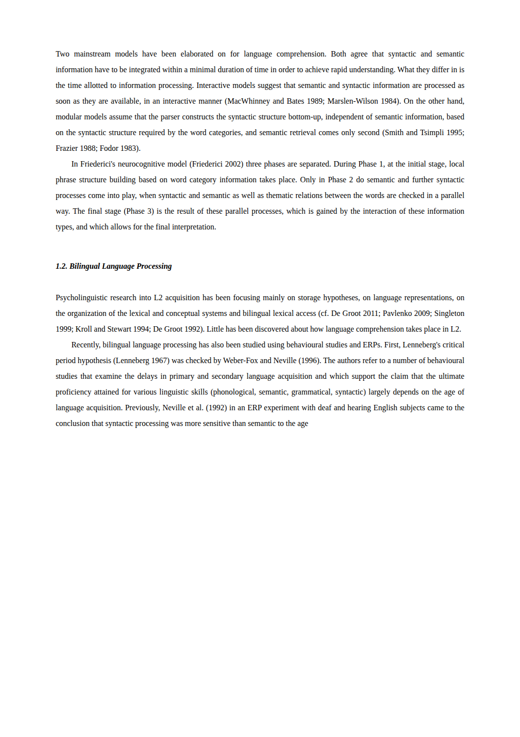Two mainstream models have been elaborated on for language comprehension. Both agree that syntactic and semantic information have to be integrated within a minimal duration of time in order to achieve rapid understanding. What they differ in is the time allotted to information processing. Interactive models suggest that semantic and syntactic information are processed as soon as they are available, in an interactive manner (MacWhinney and Bates 1989; Marslen-Wilson 1984). On the other hand, modular models assume that the parser constructs the syntactic structure bottom-up, independent of semantic information, based on the syntactic structure required by the word categories, and semantic retrieval comes only second (Smith and Tsimpli 1995; Frazier 1988; Fodor 1983).
In Friederici's neurocognitive model (Friederici 2002) three phases are separated. During Phase 1, at the initial stage, local phrase structure building based on word category information takes place. Only in Phase 2 do semantic and further syntactic processes come into play, when syntactic and semantic as well as thematic relations between the words are checked in a parallel way. The final stage (Phase 3) is the result of these parallel processes, which is gained by the interaction of these information types, and which allows for the final interpretation.
1.2. Bilingual Language Processing
Psycholinguistic research into L2 acquisition has been focusing mainly on storage hypotheses, on language representations, on the organization of the lexical and conceptual systems and bilingual lexical access (cf. De Groot 2011; Pavlenko 2009; Singleton 1999; Kroll and Stewart 1994; De Groot 1992). Little has been discovered about how language comprehension takes place in L2.
Recently, bilingual language processing has also been studied using behavioural studies and ERPs. First, Lenneberg's critical period hypothesis (Lenneberg 1967) was checked by Weber-Fox and Neville (1996). The authors refer to a number of behavioural studies that examine the delays in primary and secondary language acquisition and which support the claim that the ultimate proficiency attained for various linguistic skills (phonological, semantic, grammatical, syntactic) largely depends on the age of language acquisition. Previously, Neville et al. (1992) in an ERP experiment with deaf and hearing English subjects came to the conclusion that syntactic processing was more sensitive than semantic to the age